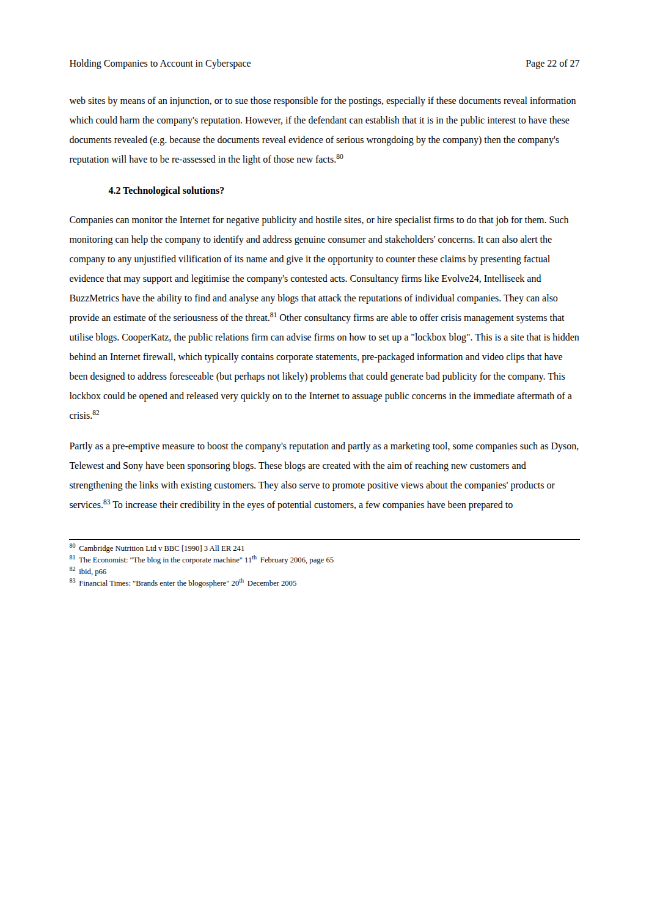Holding Companies to Account in Cyberspace Page 22 of 27
web sites by means of an injunction, or to sue those responsible for the postings, especially if these documents reveal information which could harm the company's reputation. However, if the defendant can establish that it is in the public interest to have these documents revealed (e.g. because the documents reveal evidence of serious wrongdoing by the company) then the company's reputation will have to be re-assessed in the light of those new facts.80
4.2 Technological solutions?
Companies can monitor the Internet for negative publicity and hostile sites, or hire specialist firms to do that job for them. Such monitoring can help the company to identify and address genuine consumer and stakeholders' concerns. It can also alert the company to any unjustified vilification of its name and give it the opportunity to counter these claims by presenting factual evidence that may support and legitimise the company's contested acts. Consultancy firms like Evolve24, Intelliseek and BuzzMetrics have the ability to find and analyse any blogs that attack the reputations of individual companies. They can also provide an estimate of the seriousness of the threat.81 Other consultancy firms are able to offer crisis management systems that utilise blogs. CooperKatz, the public relations firm can advise firms on how to set up a "lockbox blog". This is a site that is hidden behind an Internet firewall, which typically contains corporate statements, pre-packaged information and video clips that have been designed to address foreseeable (but perhaps not likely) problems that could generate bad publicity for the company. This lockbox could be opened and released very quickly on to the Internet to assuage public concerns in the immediate aftermath of a crisis.82
Partly as a pre-emptive measure to boost the company's reputation and partly as a marketing tool, some companies such as Dyson, Telewest and Sony have been sponsoring blogs. These blogs are created with the aim of reaching new customers and strengthening the links with existing customers. They also serve to promote positive views about the companies' products or services.83 To increase their credibility in the eyes of potential customers, a few companies have been prepared to
80 Cambridge Nutrition Ltd v BBC [1990] 3 All ER 241
81 The Economist: "The blog in the corporate machine" 11th February 2006, page 65
82 ibid, p66
83 Financial Times: "Brands enter the blogosphere" 20th December 2005